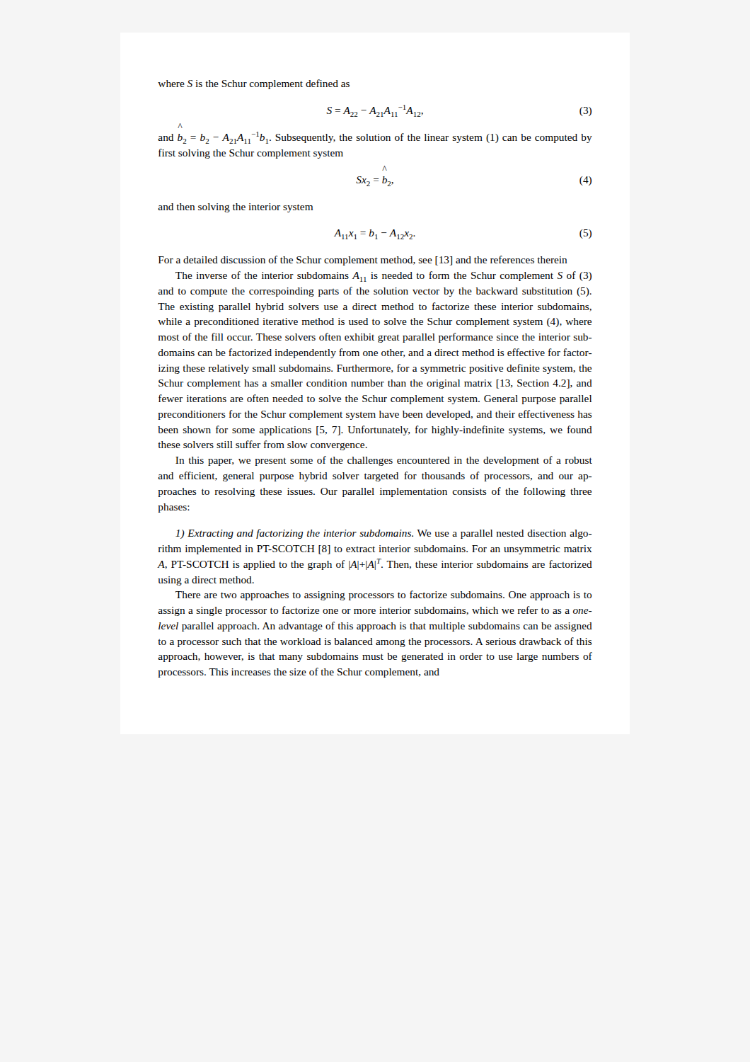where S is the Schur complement defined as
S = A22 − A21A11−1A12, (3)
and ^b2 = b2 − A21A11−1b1. Subsequently, the solution of the linear system (1) can be computed by first solving the Schur complement system
Sx2 = ^b2, (4)
and then solving the interior system
A11x1 = b1 − A12x2. (5)
For a detailed discussion of the Schur complement method, see [13] and the references therein
The inverse of the interior subdomains A11 is needed to form the Schur complement S of (3) and to compute the correspoinding parts of the solution vector by the backward substitution (5). The existing parallel hybrid solvers use a direct method to factorize these interior subdomains, while a preconditioned iterative method is used to solve the Schur complement system (4), where most of the fill occur. These solvers often exhibit great parallel performance since the interior subdomains can be factorized independently from one other, and a direct method is effective for factorizing these relatively small subdomains. Furthermore, for a symmetric positive definite system, the Schur complement has a smaller condition number than the original matrix [13, Section 4.2], and fewer iterations are often needed to solve the Schur complement system. General purpose parallel preconditioners for the Schur complement system have been developed, and their effectiveness has been shown for some applications [5, 7]. Unfortunately, for highly-indefinite systems, we found these solvers still suffer from slow convergence.
In this paper, we present some of the challenges encountered in the development of a robust and efficient, general purpose hybrid solver targeted for thousands of processors, and our approaches to resolving these issues. Our parallel implementation consists of the following three phases:
1) Extracting and factorizing the interior subdomains. We use a parallel nested disection algorithm implemented in PT-SCOTCH [8] to extract interior subdomains. For an unsymmetric matrix A, PT-SCOTCH is applied to the graph of |A|+|A|T. Then, these interior subdomains are factorized using a direct method.
There are two approaches to assigning processors to factorize subdomains. One approach is to assign a single processor to factorize one or more interior subdomains, which we refer to as a one-level parallel approach. An advantage of this approach is that multiple subdomains can be assigned to a processor such that the workload is balanced among the processors. A serious drawback of this approach, however, is that many subdomains must be generated in order to use large numbers of processors. This increases the size of the Schur complement, and